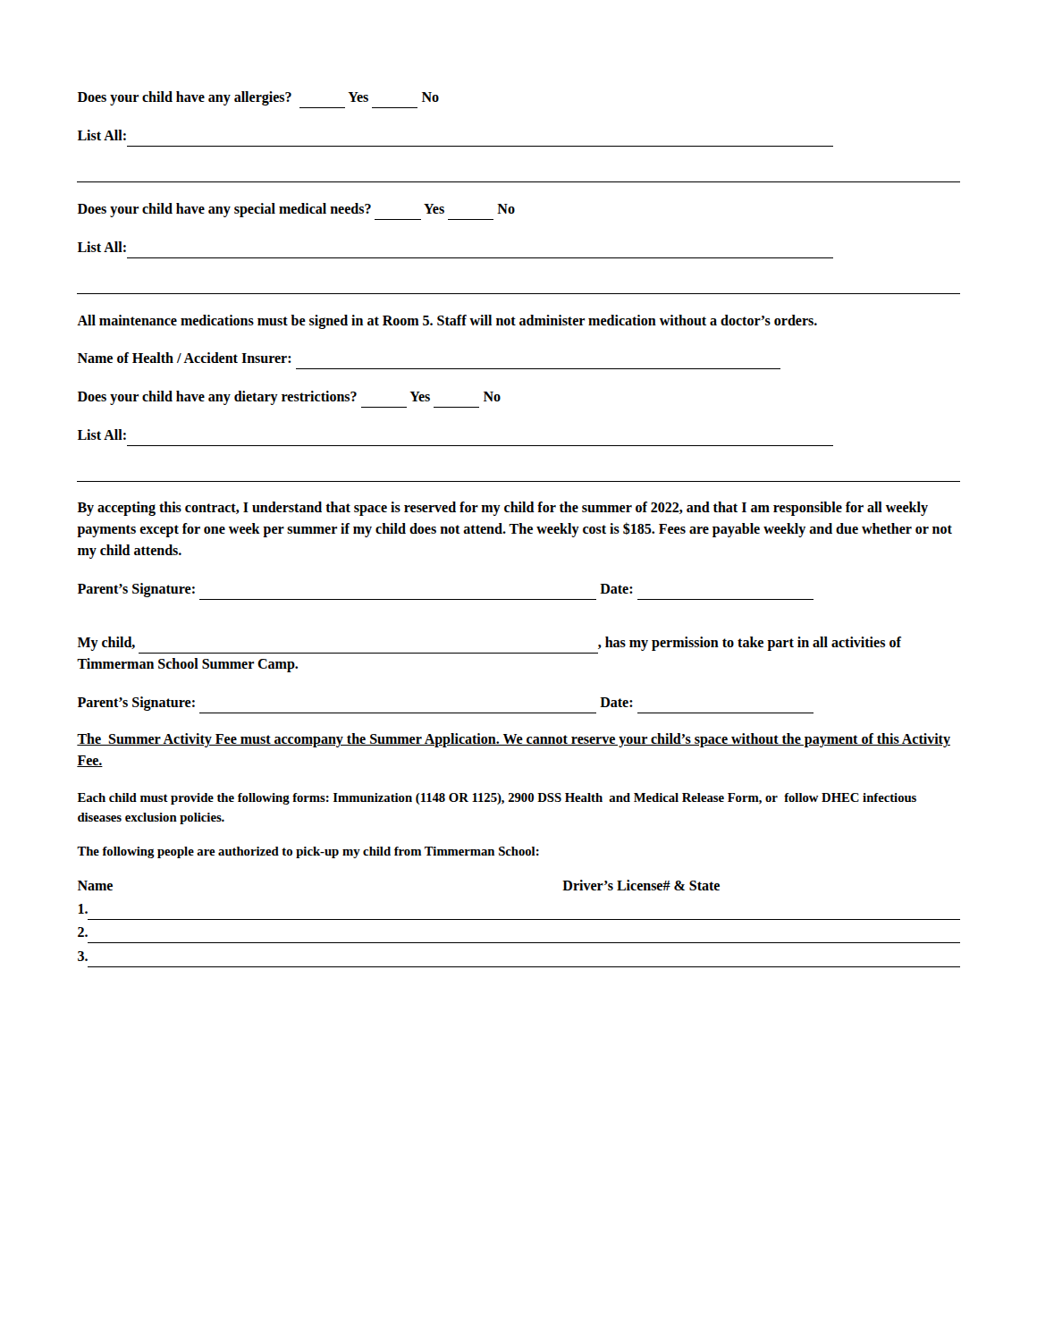Does your child have any allergies? Yes No
List All:
Does your child have any special medical needs? Yes No
List All:
All maintenance medications must be signed in at Room 5. Staff will not administer medication without a doctor’s orders.
Name of Health / Accident Insurer:
Does your child have any dietary restrictions? Yes No
List All:
By accepting this contract, I understand that space is reserved for my child for the summer of 2022, and that I am responsible for all weekly payments except for one week per summer if my child does not attend. The weekly cost is $185. Fees are payable weekly and due whether or not my child attends.
Parent’s Signature: Date:
My child, , has my permission to take part in all activities of Timmerman School Summer Camp.
Parent’s Signature: Date:
The Summer Activity Fee must accompany the Summer Application. We cannot reserve your child’s space without the payment of this Activity Fee.
Each child must provide the following forms: Immunization (1148 OR 1125), 2900 DSS Health and Medical Release Form, or follow DHEC infectious diseases exclusion policies.
The following people are authorized to pick-up my child from Timmerman School:
Name
Driver’s License# & State
1.
2.
3.